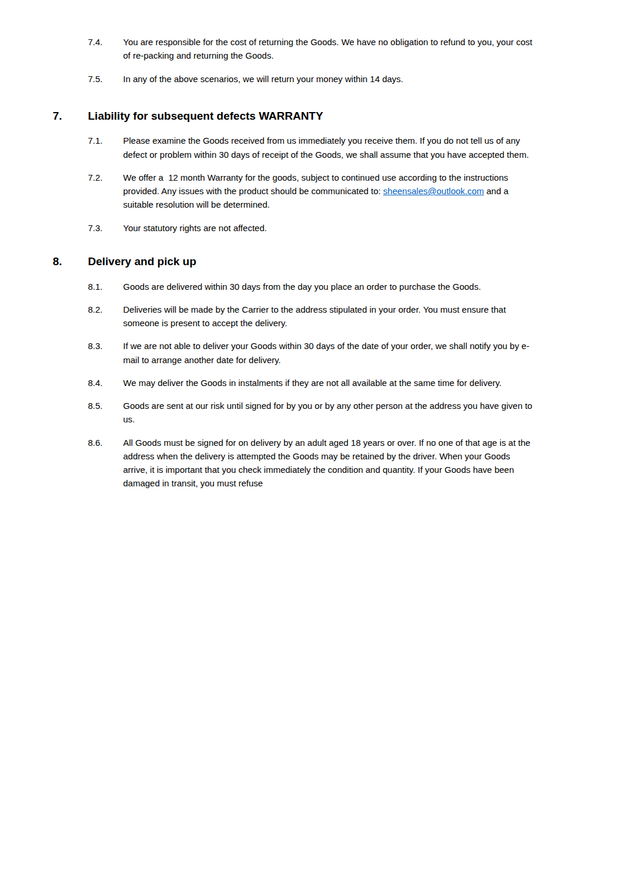7.4. You are responsible for the cost of returning the Goods. We have no obligation to refund to you, your cost of re-packing and returning the Goods.
7.5. In any of the above scenarios, we will return your money within 14 days.
Liability for subsequent defects WARRANTY
Please examine the Goods received from us immediately you receive them. If you do not tell us of any defect or problem within 30 days of receipt of the Goods, we shall assume that you have accepted them.
We offer a 12 month Warranty for the goods, subject to continued use according to the instructions provided. Any issues with the product should be communicated to: sheensales@outlook.com and a suitable resolution will be determined.
Your statutory rights are not affected.
Delivery and pick up
Goods are delivered within 30 days from the day you place an order to purchase the Goods.
Deliveries will be made by the Carrier to the address stipulated in your order. You must ensure that someone is present to accept the delivery.
If we are not able to deliver your Goods within 30 days of the date of your order, we shall notify you by e-mail to arrange another date for delivery.
We may deliver the Goods in instalments if they are not all available at the same time for delivery.
Goods are sent at our risk until signed for by you or by any other person at the address you have given to us.
All Goods must be signed for on delivery by an adult aged 18 years or over. If no one of that age is at the address when the delivery is attempted the Goods may be retained by the driver. When your Goods arrive, it is important that you check immediately the condition and quantity. If your Goods have been damaged in transit, you must refuse